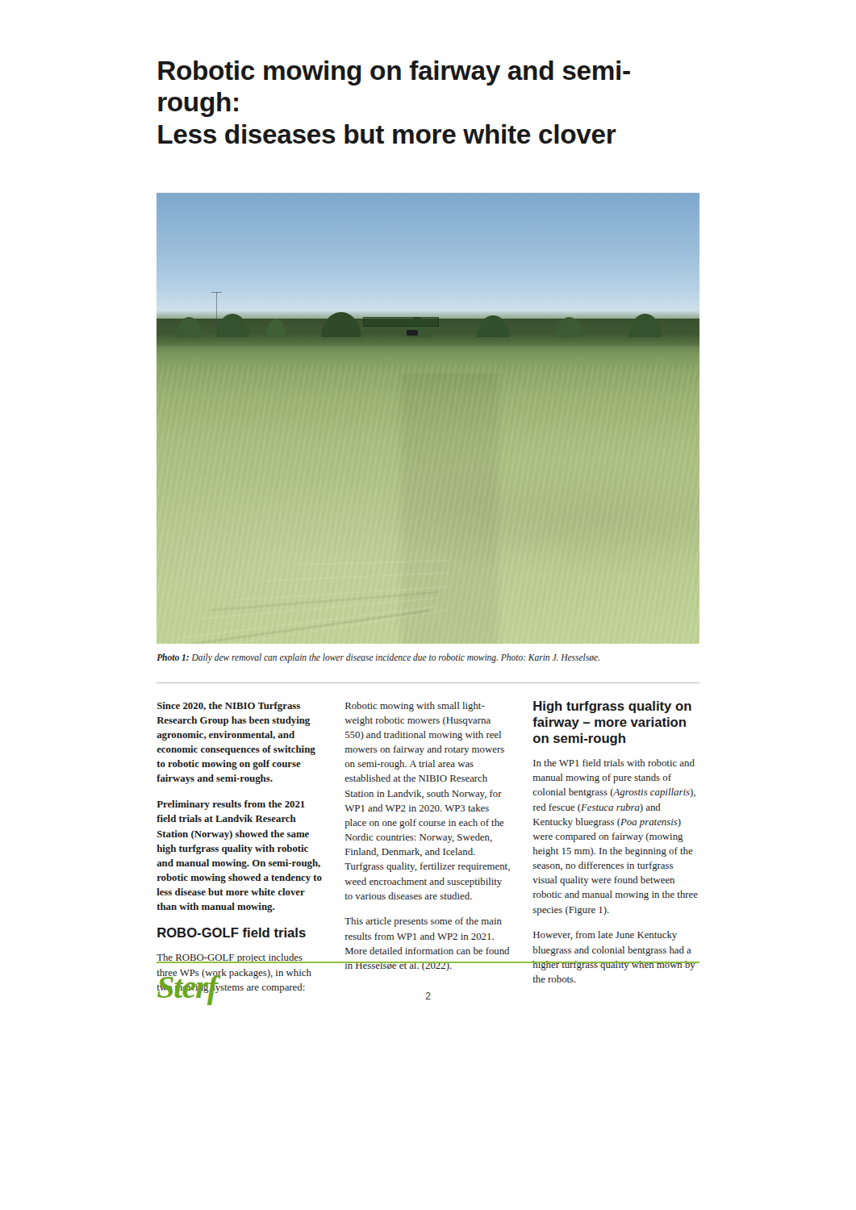Robotic mowing on fairway and semi-rough:
Less diseases but more white clover
Photo 1: Daily dew removal can explain the lower disease incidence due to robotic mowing. Photo: Karin J. Hesselsøe.
Since 2020, the NIBIO Turfgrass Research Group has been studying agronomic, environmental, and economic consequences of switching to robotic mowing on golf course fairways and semi-roughs.
Preliminary results from the 2021 field trials at Landvik Research Station (Norway) showed the same high turfgrass quality with robotic and manual mowing. On semi-rough, robotic mowing showed a tendency to less disease but more white clover than with manual mowing.
ROBO-GOLF field trials
The ROBO-GOLF project includes three WPs (work packages), in which two mowing systems are compared:
Robotic mowing with small light-weight robotic mowers (Husqvarna 550) and traditional mowing with reel mowers on fairway and rotary mowers on semi-rough. A trial area was established at the NIBIO Research Station in Landvik, south Norway, for WP1 and WP2 in 2020. WP3 takes place on one golf course in each of the Nordic countries: Norway, Sweden, Finland, Denmark, and Iceland. Turfgrass quality, fertilizer requirement, weed encroachment and susceptibility to various diseases are studied.
This article presents some of the main results from WP1 and WP2 in 2021. More detailed information can be found in Hesselsøe et al. (2022).
High turfgrass quality on fairway – more variation on semi-rough
In the WP1 field trials with robotic and manual mowing of pure stands of colonial bentgrass (Agrostis capillaris), red fescue (Festuca rubra) and Kentucky bluegrass (Poa pratensis) were compared on fairway (mowing height 15 mm). In the beginning of the season, no differences in turfgrass visual quality were found between robotic and manual mowing in the three species (Figure 1).
However, from late June Kentucky bluegrass and colonial bentgrass had a higher turfgrass quality when mown by the robots.
Sterf
2